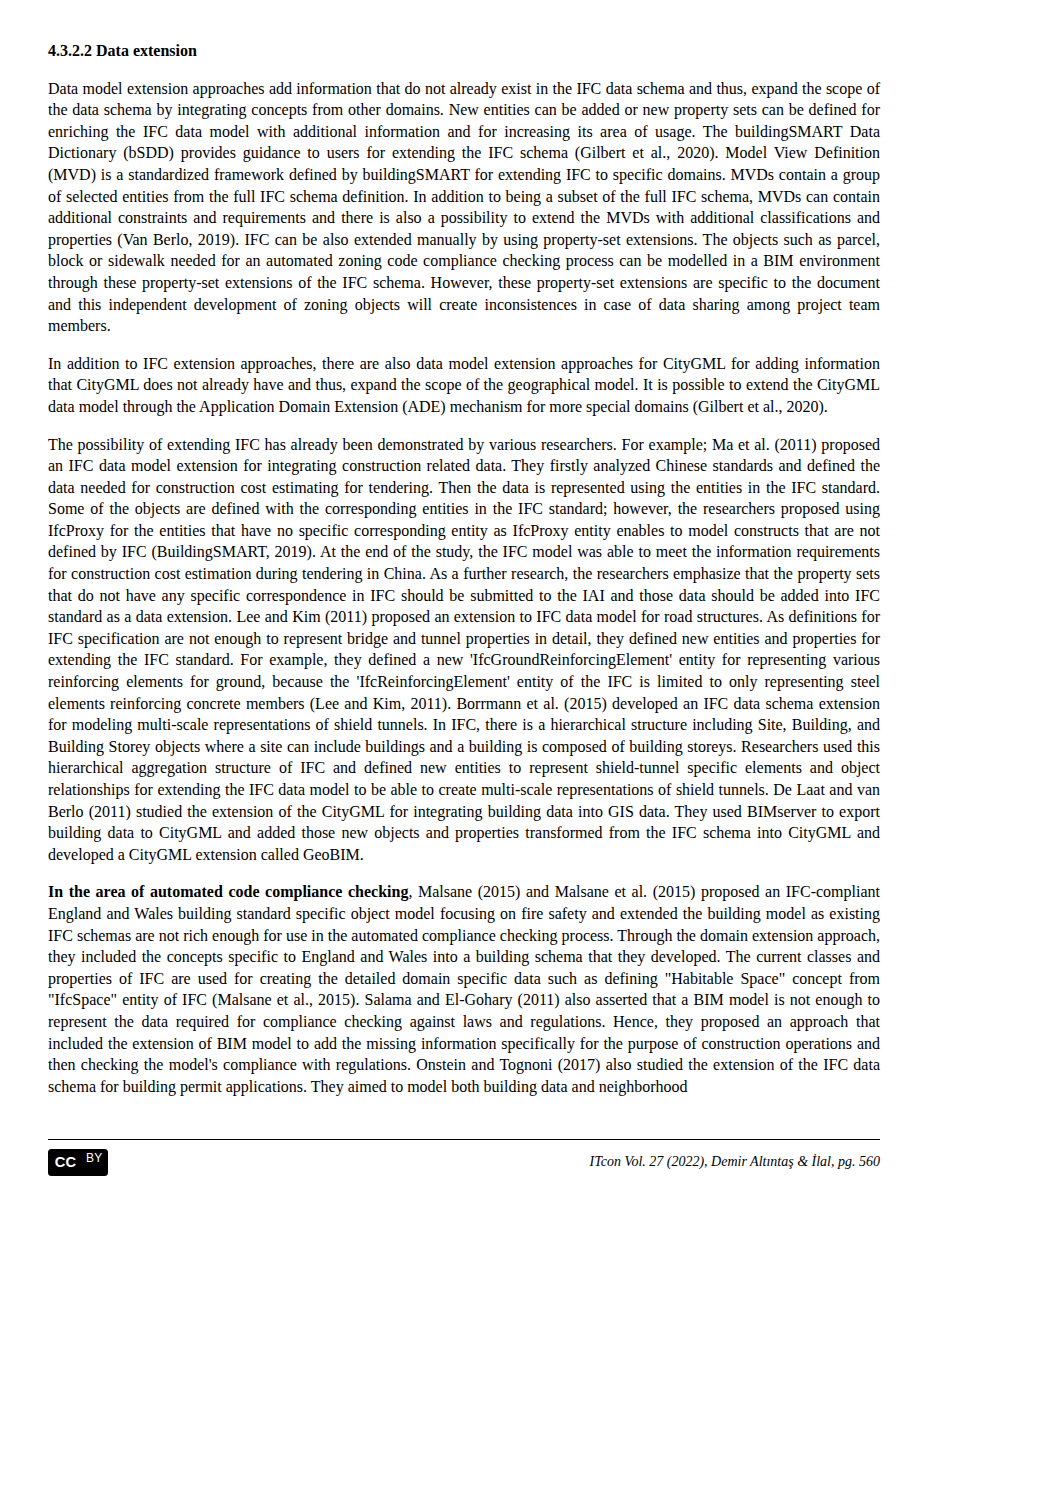4.3.2.2 Data extension
Data model extension approaches add information that do not already exist in the IFC data schema and thus, expand the scope of the data schema by integrating concepts from other domains. New entities can be added or new property sets can be defined for enriching the IFC data model with additional information and for increasing its area of usage. The buildingSMART Data Dictionary (bSDD) provides guidance to users for extending the IFC schema (Gilbert et al., 2020). Model View Definition (MVD) is a standardized framework defined by buildingSMART for extending IFC to specific domains. MVDs contain a group of selected entities from the full IFC schema definition. In addition to being a subset of the full IFC schema, MVDs can contain additional constraints and requirements and there is also a possibility to extend the MVDs with additional classifications and properties (Van Berlo, 2019). IFC can be also extended manually by using property-set extensions. The objects such as parcel, block or sidewalk needed for an automated zoning code compliance checking process can be modelled in a BIM environment through these property-set extensions of the IFC schema. However, these property-set extensions are specific to the document and this independent development of zoning objects will create inconsistences in case of data sharing among project team members.
In addition to IFC extension approaches, there are also data model extension approaches for CityGML for adding information that CityGML does not already have and thus, expand the scope of the geographical model. It is possible to extend the CityGML data model through the Application Domain Extension (ADE) mechanism for more special domains (Gilbert et al., 2020).
The possibility of extending IFC has already been demonstrated by various researchers. For example; Ma et al. (2011) proposed an IFC data model extension for integrating construction related data. They firstly analyzed Chinese standards and defined the data needed for construction cost estimating for tendering. Then the data is represented using the entities in the IFC standard. Some of the objects are defined with the corresponding entities in the IFC standard; however, the researchers proposed using IfcProxy for the entities that have no specific corresponding entity as IfcProxy entity enables to model constructs that are not defined by IFC (BuildingSMART, 2019). At the end of the study, the IFC model was able to meet the information requirements for construction cost estimation during tendering in China. As a further research, the researchers emphasize that the property sets that do not have any specific correspondence in IFC should be submitted to the IAI and those data should be added into IFC standard as a data extension. Lee and Kim (2011) proposed an extension to IFC data model for road structures. As definitions for IFC specification are not enough to represent bridge and tunnel properties in detail, they defined new entities and properties for extending the IFC standard. For example, they defined a new 'IfcGroundReinforcingElement' entity for representing various reinforcing elements for ground, because the 'IfcReinforcingElement' entity of the IFC is limited to only representing steel elements reinforcing concrete members (Lee and Kim, 2011). Borrmann et al. (2015) developed an IFC data schema extension for modeling multi-scale representations of shield tunnels. In IFC, there is a hierarchical structure including Site, Building, and Building Storey objects where a site can include buildings and a building is composed of building storeys. Researchers used this hierarchical aggregation structure of IFC and defined new entities to represent shield-tunnel specific elements and object relationships for extending the IFC data model to be able to create multi-scale representations of shield tunnels. De Laat and van Berlo (2011) studied the extension of the CityGML for integrating building data into GIS data. They used BIMserver to export building data to CityGML and added those new objects and properties transformed from the IFC schema into CityGML and developed a CityGML extension called GeoBIM.
In the area of automated code compliance checking, Malsane (2015) and Malsane et al. (2015) proposed an IFC-compliant England and Wales building standard specific object model focusing on fire safety and extended the building model as existing IFC schemas are not rich enough for use in the automated compliance checking process. Through the domain extension approach, they included the concepts specific to England and Wales into a building schema that they developed. The current classes and properties of IFC are used for creating the detailed domain specific data such as defining "Habitable Space" concept from "IfcSpace" entity of IFC (Malsane et al., 2015). Salama and El-Gohary (2011) also asserted that a BIM model is not enough to represent the data required for compliance checking against laws and regulations. Hence, they proposed an approach that included the extension of BIM model to add the missing information specifically for the purpose of construction operations and then checking the model's compliance with regulations. Onstein and Tognoni (2017) also studied the extension of the IFC data schema for building permit applications. They aimed to model both building data and neighborhood
CC BY ITcon Vol. 27 (2022), Demir Altıntaş & İlal, pg. 560